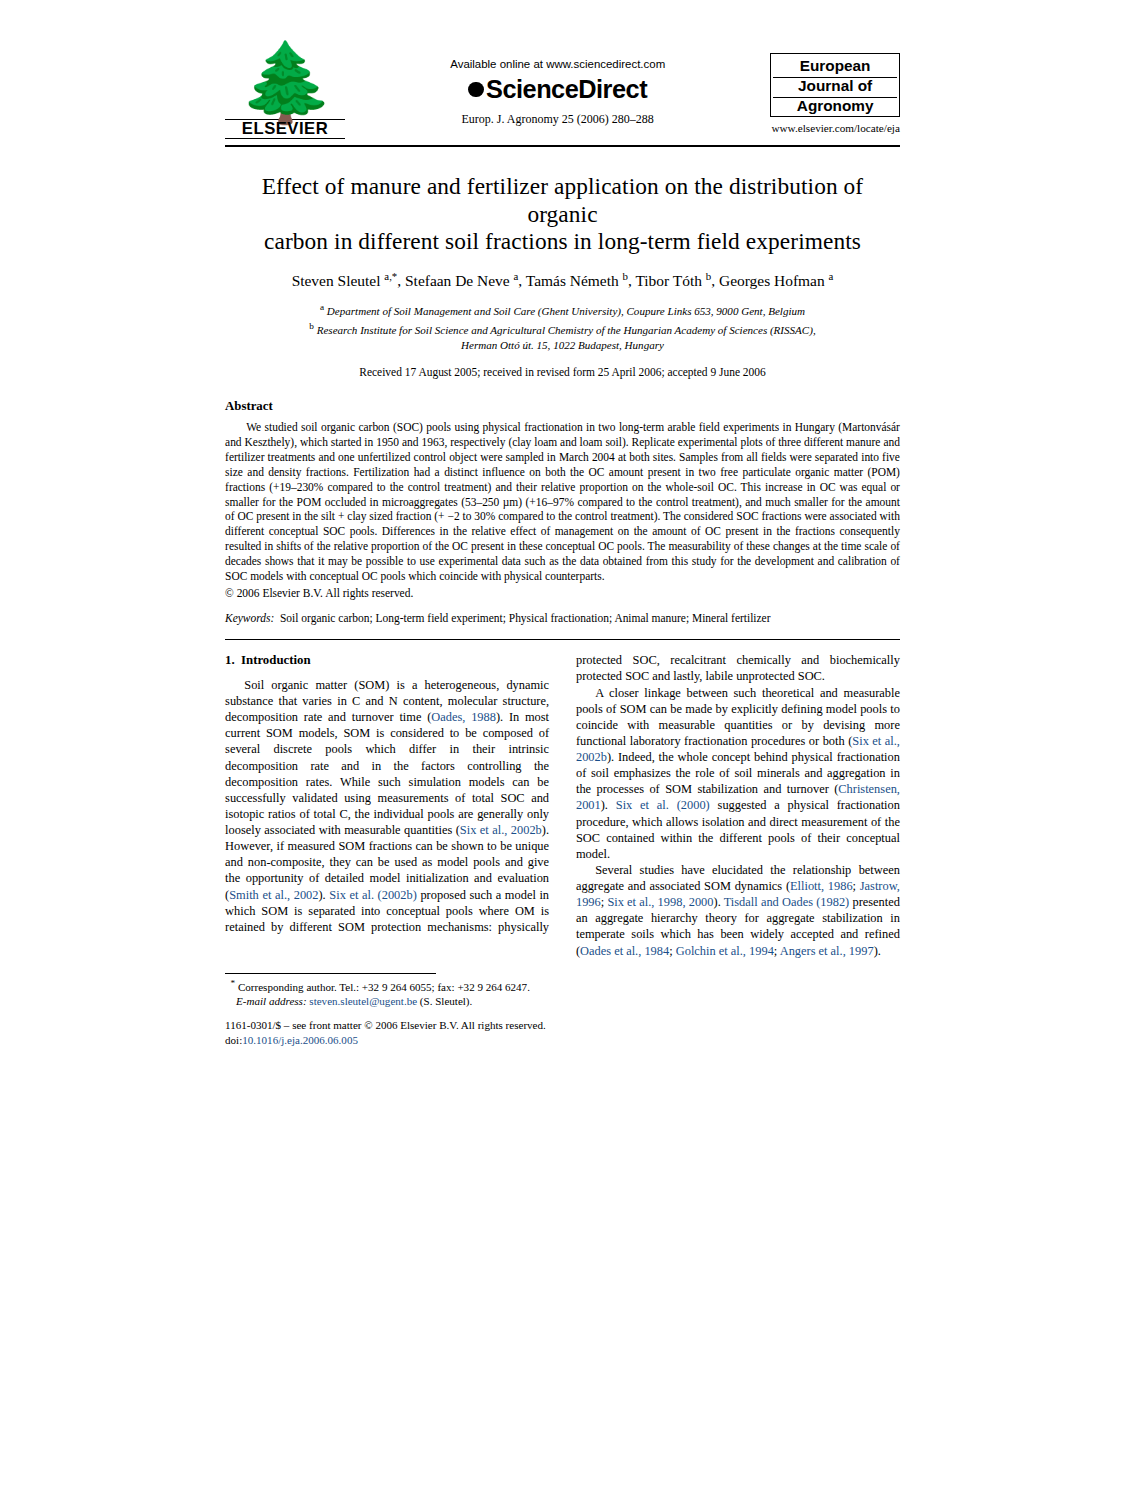🌲
ELSEVIER
Available online at www.sciencedirect.com
Science Direct
Europ. J. Agronomy 25 (2006) 280–288
European
Journal of
Agronomy
www.elsevier.com/locate/eja
Effect of manure and fertilizer application on the distribution of organic
carbon in different soil fractions in long-term field experiments
Steven Sleutel a,*, Stefaan De Neve a, Tamás Németh b, Tibor Tóth b, Georges Hofman a
a Department of Soil Management and Soil Care (Ghent University), Coupure Links 653, 9000 Gent, Belgium
b Research Institute for Soil Science and Agricultural Chemistry of the Hungarian Academy of Sciences (RISSAC),
Herman Ottó út. 15, 1022 Budapest, Hungary
Received 17 August 2005; received in revised form 25 April 2006; accepted 9 June 2006
Abstract
We studied soil organic carbon (SOC) pools using physical fractionation in two long-term arable field experiments in Hungary (Martonvásár and Keszthely), which started in 1950 and 1963, respectively (clay loam and loam soil). Replicate experimental plots of three different manure and fertilizer treatments and one unfertilized control object were sampled in March 2004 at both sites. Samples from all fields were separated into five size and density fractions. Fertilization had a distinct influence on both the OC amount present in two free particulate organic matter (POM) fractions (+19–230% compared to the control treatment) and their relative proportion on the whole-soil OC. This increase in OC was equal or smaller for the POM occluded in microaggregates (53–250 µm) (+16–97% compared to the control treatment), and much smaller for the amount of OC present in the silt + clay sized fraction (+ −2 to 30% compared to the control treatment). The considered SOC fractions were associated with different conceptual SOC pools. Differences in the relative effect of management on the amount of OC present in the fractions consequently resulted in shifts of the relative proportion of the OC present in these conceptual OC pools. The measurability of these changes at the time scale of decades shows that it may be possible to use experimental data such as the data obtained from this study for the development and calibration of SOC models with conceptual OC pools which coincide with physical counterparts.
© 2006 Elsevier B.V. All rights reserved.
Keywords: Soil organic carbon; Long-term field experiment; Physical fractionation; Animal manure; Mineral fertilizer
1. Introduction
Soil organic matter (SOM) is a heterogeneous, dynamic substance that varies in C and N content, molecular structure, decomposition rate and turnover time (Oades, 1988). In most current SOM models, SOM is considered to be composed of several discrete pools which differ in their intrinsic decomposition rate and in the factors controlling the decomposition rates. While such simulation models can be successfully validated using measurements of total SOC and isotopic ratios of total C, the individual pools are generally only loosely associated with measurable quantities (Six et al., 2002b). However, if measured SOM fractions can be shown to be unique and non-composite, they can be used as model pools and give the opportunity of detailed model initialization and evaluation (Smith et al., 2002). Six et al. (2002b) proposed such a model in which SOM is separated into conceptual pools where OM is retained by different SOM protection mechanisms: physically protected SOC, recalcitrant chemically and biochemically protected SOC and lastly, labile unprotected SOC.
A closer linkage between such theoretical and measurable pools of SOM can be made by explicitly defining model pools to coincide with measurable quantities or by devising more functional laboratory fractionation procedures or both (Six et al., 2002b). Indeed, the whole concept behind physical fractionation of soil emphasizes the role of soil minerals and aggregation in the processes of SOM stabilization and turnover (Christensen, 2001). Six et al. (2000) suggested a physical fractionation procedure, which allows isolation and direct measurement of the SOC contained within the different pools of their conceptual model.
Several studies have elucidated the relationship between aggregate and associated SOM dynamics (Elliott, 1986; Jastrow, 1996; Six et al., 1998, 2000). Tisdall and Oades (1982) presented an aggregate hierarchy theory for aggregate stabilization in temperate soils which has been widely accepted and refined (Oades et al., 1984; Golchin et al., 1994; Angers et al., 1997).
* Corresponding author. Tel.: +32 9 264 6055; fax: +32 9 264 6247.
E-mail address: steven.sleutel@ugent.be (S. Sleutel).
1161-0301/$ – see front matter © 2006 Elsevier B.V. All rights reserved.
doi:10.1016/j.eja.2006.06.005